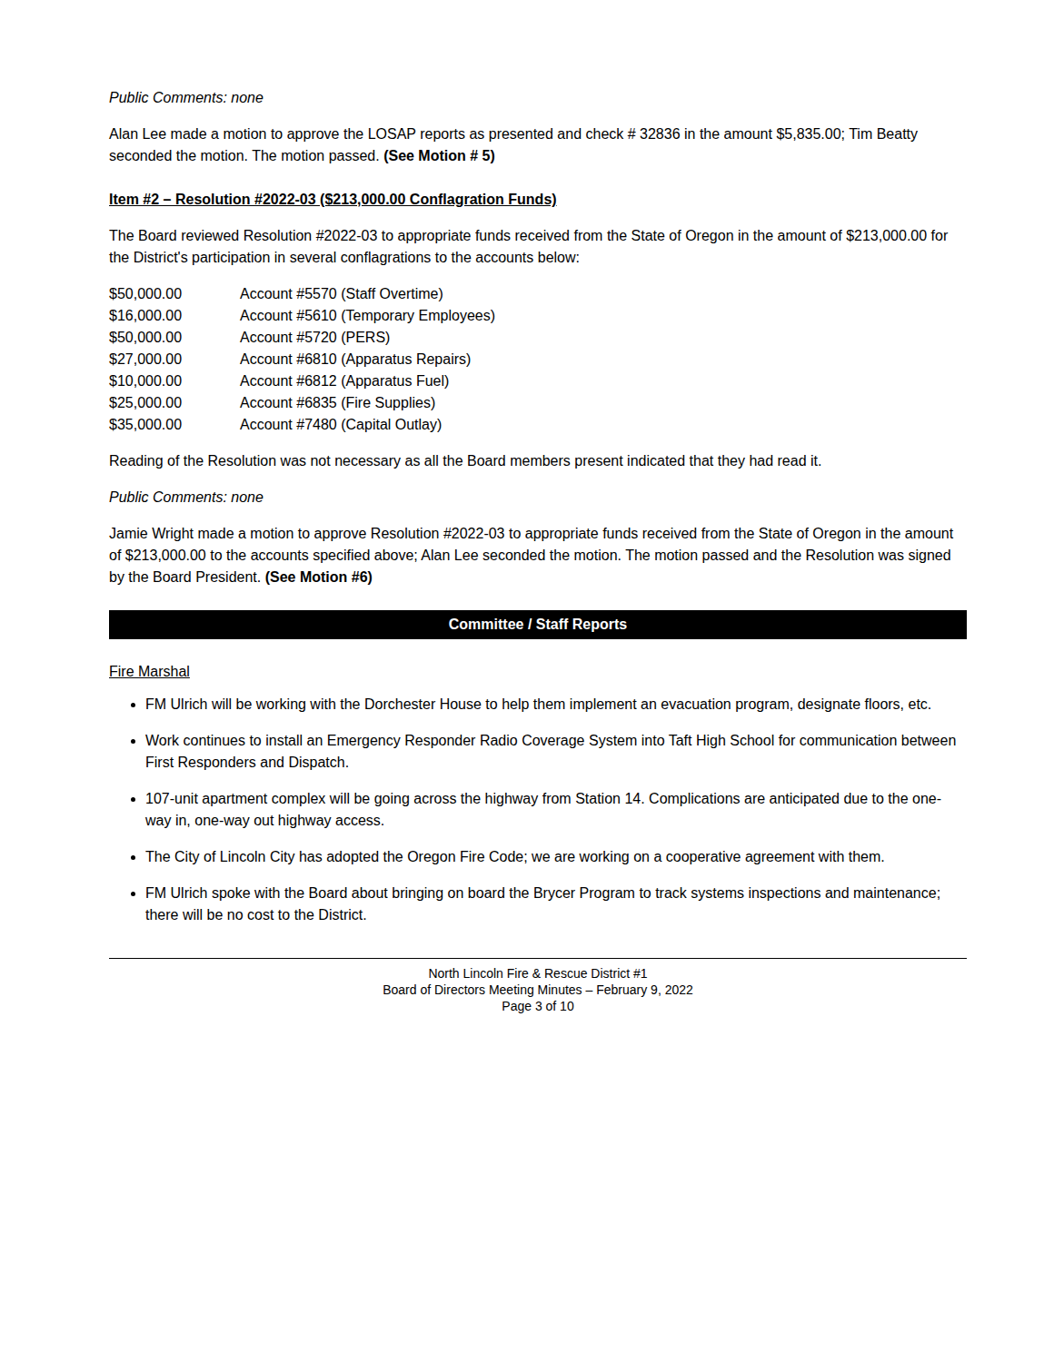Public Comments: none
Alan Lee made a motion to approve the LOSAP reports as presented and check # 32836 in the amount $5,835.00; Tim Beatty seconded the motion. The motion passed. (See Motion # 5)
Item #2 – Resolution #2022-03 ($213,000.00 Conflagration Funds)
The Board reviewed Resolution #2022-03 to appropriate funds received from the State of Oregon in the amount of $213,000.00 for the District's participation in several conflagrations to the accounts below:
$50,000.00 Account #5570 (Staff Overtime)
$16,000.00 Account #5610 (Temporary Employees)
$50,000.00 Account #5720 (PERS)
$27,000.00 Account #6810 (Apparatus Repairs)
$10,000.00 Account #6812 (Apparatus Fuel)
$25,000.00 Account #6835 (Fire Supplies)
$35,000.00 Account #7480 (Capital Outlay)
Reading of the Resolution was not necessary as all the Board members present indicated that they had read it.
Public Comments: none
Jamie Wright made a motion to approve Resolution #2022-03 to appropriate funds received from the State of Oregon in the amount of $213,000.00 to the accounts specified above; Alan Lee seconded the motion. The motion passed and the Resolution was signed by the Board President. (See Motion #6)
Committee / Staff Reports
Fire Marshal
FM Ulrich will be working with the Dorchester House to help them implement an evacuation program, designate floors, etc.
Work continues to install an Emergency Responder Radio Coverage System into Taft High School for communication between First Responders and Dispatch.
107-unit apartment complex will be going across the highway from Station 14. Complications are anticipated due to the one-way in, one-way out highway access.
The City of Lincoln City has adopted the Oregon Fire Code; we are working on a cooperative agreement with them.
FM Ulrich spoke with the Board about bringing on board the Brycer Program to track systems inspections and maintenance; there will be no cost to the District.
North Lincoln Fire & Rescue District #1
Board of Directors Meeting Minutes – February 9, 2022
Page 3 of 10